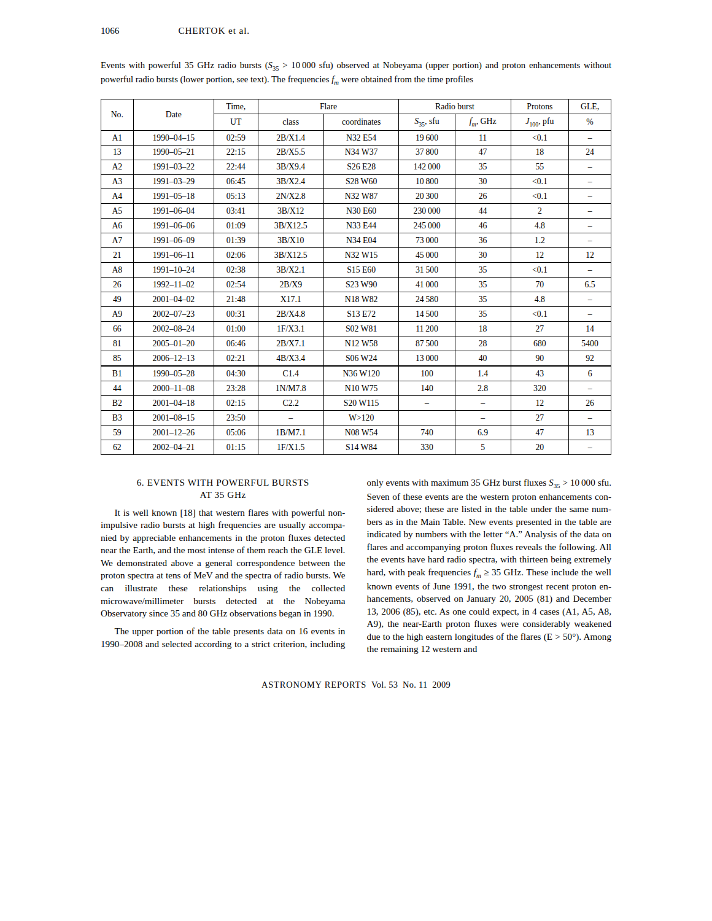1066 CHERTOK et al.
Events with powerful 35 GHz radio bursts (S35 > 10 000 sfu) observed at Nobeyama (upper portion) and proton enhancements without powerful radio bursts (lower portion, see text). The frequencies fm were obtained from the time profiles
| No. | Date | Time, | Flare | Radio burst | Protons | GLE, |
| --- | --- | --- | --- | --- | --- | --- |
| UT | class | coordinates | S 35 , sfu | f m , GHz | J 100 , pfu | % |
| A1 | 1990–04–15 | 02:59 | 2B/X1.4 | N32 E54 | 19 600 | 11 | <0.1 | – |
| 13 | 1990–05–21 | 22:15 | 2B/X5.5 | N34 W37 | 37 800 | 47 | 18 | 24 |
| A2 | 1991–03–22 | 22:44 | 3B/X9.4 | S26 E28 | 142 000 | 35 | 55 | – |
| A3 | 1991–03–29 | 06:45 | 3B/X2.4 | S28 W60 | 10 800 | 30 | <0.1 | – |
| A4 | 1991–05–18 | 05:13 | 2N/X2.8 | N32 W87 | 20 300 | 26 | <0.1 | – |
| A5 | 1991–06–04 | 03:41 | 3B/X12 | N30 E60 | 230 000 | 44 | 2 | – |
| A6 | 1991–06–06 | 01:09 | 3B/X12.5 | N33 E44 | 245 000 | 46 | 4.8 | – |
| A7 | 1991–06–09 | 01:39 | 3B/X10 | N34 E04 | 73 000 | 36 | 1.2 | – |
| 21 | 1991–06–11 | 02:06 | 3B/X12.5 | N32 W15 | 45 000 | 30 | 12 | 12 |
| A8 | 1991–10–24 | 02:38 | 3B/X2.1 | S15 E60 | 31 500 | 35 | <0.1 | – |
| 26 | 1992–11–02 | 02:54 | 2B/X9 | S23 W90 | 41 000 | 35 | 70 | 6.5 |
| 49 | 2001–04–02 | 21:48 | X17.1 | N18 W82 | 24 580 | 35 | 4.8 | – |
| A9 | 2002–07–23 | 00:31 | 2B/X4.8 | S13 E72 | 14 500 | 35 | <0.1 | – |
| 66 | 2002–08–24 | 01:00 | 1F/X3.1 | S02 W81 | 11 200 | 18 | 27 | 14 |
| 81 | 2005–01–20 | 06:46 | 2B/X7.1 | N12 W58 | 87 500 | 28 | 680 | 5400 |
| 85 | 2006–12–13 | 02:21 | 4B/X3.4 | S06 W24 | 13 000 | 40 | 90 | 92 |
| B1 | 1990–05–28 | 04:30 | C1.4 | N36 W120 | 100 | 1.4 | 43 | 6 |
| 44 | 2000–11–08 | 23:28 | 1N/M7.8 | N10 W75 | 140 | 2.8 | 320 | – |
| B2 | 2001–04–18 | 02:15 | C2.2 | S20 W115 | – | – | 12 | 26 |
| B3 | 2001–08–15 | 23:50 | – | W>120 | | – | 27 | – |
| 59 | 2001–12–26 | 05:06 | 1B/M7.1 | N08 W54 | 740 | 6.9 | 47 | 13 |
| 62 | 2002–04–21 | 01:15 | 1F/X1.5 | S14 W84 | 330 | 5 | 20 | – |
6. EVENTS WITH POWERFUL BURSTS
AT 35 GHz
It is well known [18] that western flares with powerful non-impulsive radio bursts at high frequencies are usually accompanied by appreciable enhancements in the proton fluxes detected near the Earth, and the most intense of them reach the GLE level. We demonstrated above a general correspondence between the proton spectra at tens of MeV and the spectra of radio bursts. We can illustrate these relationships using the collected microwave/millimeter bursts detected at the Nobeyama Observatory since 35 and 80 GHz observations began in 1990.
The upper portion of the table presents data on 16 events in 1990–2008 and selected according to a strict criterion, including only events with maximum 35 GHz burst fluxes S35 > 10 000 sfu. Seven of these events are the western proton enhancements considered above; these are listed in the table under the same numbers as in the Main Table. New events presented in the table are indicated by numbers with the letter “A.” Analysis of the data on flares and accompanying proton fluxes reveals the following. All the events have hard radio spectra, with thirteen being extremely hard, with peak frequencies fm ≥ 35 GHz. These include the well known events of June 1991, the two strongest recent proton enhancements, observed on January 20, 2005 (81) and December 13, 2006 (85), etc. As one could expect, in 4 cases (A1, A5, A8, A9), the near-Earth proton fluxes were considerably weakened due to the high eastern longitudes of the flares (E > 50°). Among the remaining 12 western and
ASTRONOMY REPORTS Vol. 53 No. 11 2009